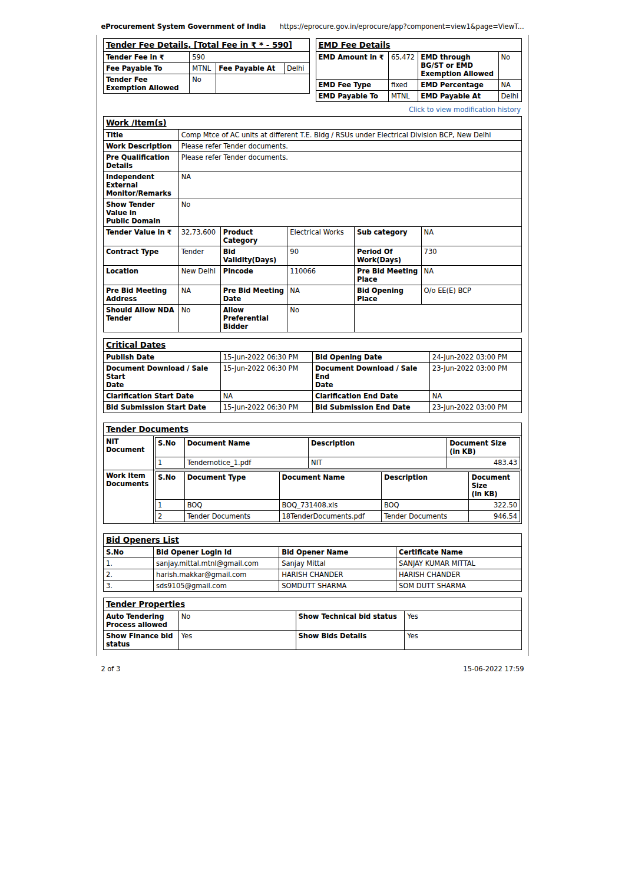eProcurement System Government of India
https://eprocure.gov.in/eprocure/app?component=view1&page=ViewT...
| Tender Fee Details, [Total Fee in ₹ * - 590] |
| Tender Fee in ₹ | 590 |
| Fee Payable To | MTNL | Fee Payable At | Delhi |
| Tender Fee Exemption Allowed | No | |
| EMD Fee Details |
| EMD Amount in ₹ | 65,472 | EMD through BG/ST or EMD Exemption Allowed | No |
| EMD Fee Type | fixed | EMD Percentage | NA |
| EMD Payable To | MTNL | EMD Payable At | Delhi |
Click to view modification history
| Work /Item(s) |
| Title | Comp Mtce of AC units at different T.E. Bldg / RSUs under Electrical Division BCP, New Delhi |
| Work Description | Please refer Tender documents. |
| Pre Qualification Details | Please refer Tender documents. |
| Independent External Monitor/Remarks | NA |
| Show Tender Value in Public Domain | No |
| Tender Value in ₹ | 32,73,600 | Product Category | Electrical Works | Sub category | NA |
| Contract Type | Tender | Bid Validity(Days) | 90 | Period Of Work(Days) | 730 |
| Location | New Delhi | Pincode | 110066 | Pre Bid Meeting Place | NA |
| Pre Bid Meeting Address | NA | Pre Bid Meeting Date | NA | Bid Opening Place | O/o EE(E) BCP |
| Should Allow NDA Tender | No | Allow Preferential Bidder | No | |
| Critical Dates |
| Publish Date | 15-Jun-2022 06:30 PM | Bid Opening Date | 24-Jun-2022 03:00 PM |
| Document Download / Sale Start Date | 15-Jun-2022 06:30 PM | Document Download / Sale End Date | 23-Jun-2022 03:00 PM |
| Clarification Start Date | NA | Clarification End Date | NA |
| Bid Submission Start Date | 15-Jun-2022 06:30 PM | Bid Submission End Date | 23-Jun-2022 03:00 PM |
| Tender Documents |
| NIT Document | / S.No / Document Name / Description / Document Size (in KB) / / --- / --- / --- / --- / / 1 / Tendernotice_1.pdf / NIT / 483.43 / |
| Work Item Documents | / S.No / Document Type / Document Name / Description / Document Size (in KB) / / --- / --- / --- / --- / --- / / 1 / BOQ / BOQ_731408.xls / BOQ / 322.50 / / 2 / Tender Documents / 18TenderDocuments.pdf / Tender Documents / 946.54 / |
| Bid Openers List |
| S.No | Bid Opener Login Id | Bid Opener Name | Certificate Name |
| 1. | sanjay.mittal.mtnl@gmail.com | Sanjay Mittal | SANJAY KUMAR MITTAL |
| 2. | harish.makkar@gmail.com | HARISH CHANDER | HARISH CHANDER |
| 3. | sds9105@gmail.com | SOMDUTT SHARMA | SOM DUTT SHARMA |
| Tender Properties |
| Auto Tendering Process allowed | No | Show Technical bid status | Yes |
| Show Finance bid status | Yes | Show Bids Details | Yes |
2 of 3
15-06-2022 17:59